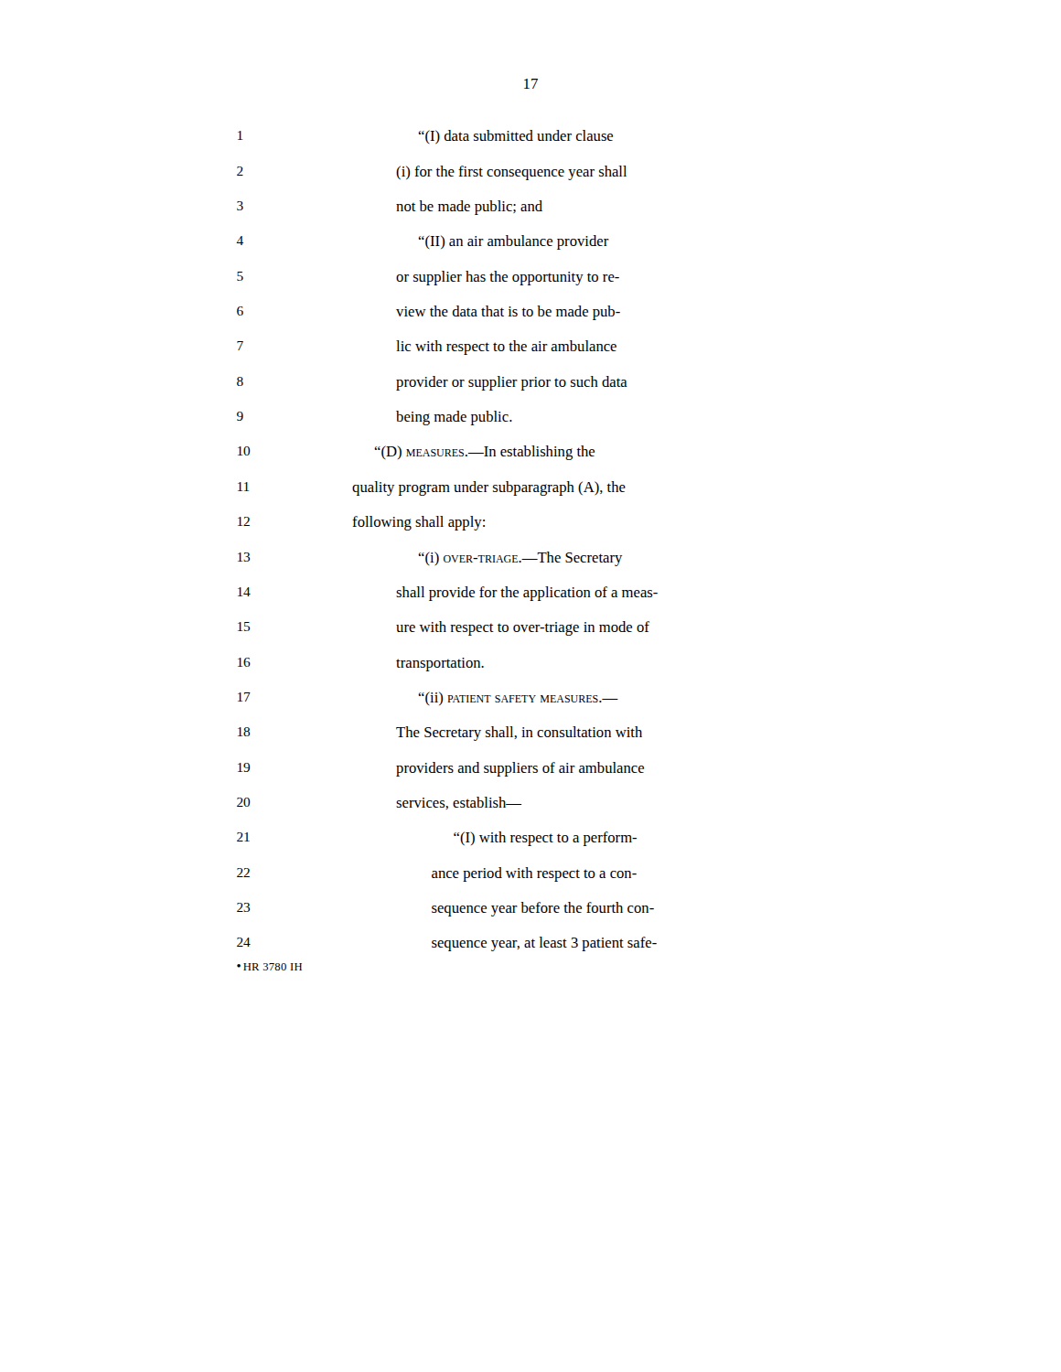17
| 1 | “(I) data submitted under clause |
| 2 | (i) for the first consequence year shall |
| 3 | not be made public; and |
| 4 | “(II) an air ambulance provider |
| 5 | or supplier has the opportunity to re- |
| 6 | view the data that is to be made pub- |
| 7 | lic with respect to the air ambulance |
| 8 | provider or supplier prior to such data |
| 9 | being made public. |
| 10 | “(D) Measures. —In establishing the |
| 11 | quality program under subparagraph (A), the |
| 12 | following shall apply: |
| 13 | “(i) Over-triage. —The Secretary |
| 14 | shall provide for the application of a meas- |
| 15 | ure with respect to over-triage in mode of |
| 16 | transportation. |
| 17 | “(ii) Patient safety measures. — |
| 18 | The Secretary shall, in consultation with |
| 19 | providers and suppliers of air ambulance |
| 20 | services, establish— |
| 21 | “(I) with respect to a perform- |
| 22 | ance period with respect to a con- |
| 23 | sequence year before the fourth con- |
| 24 | sequence year, at least 3 patient safe- |
•HR 3780 IH